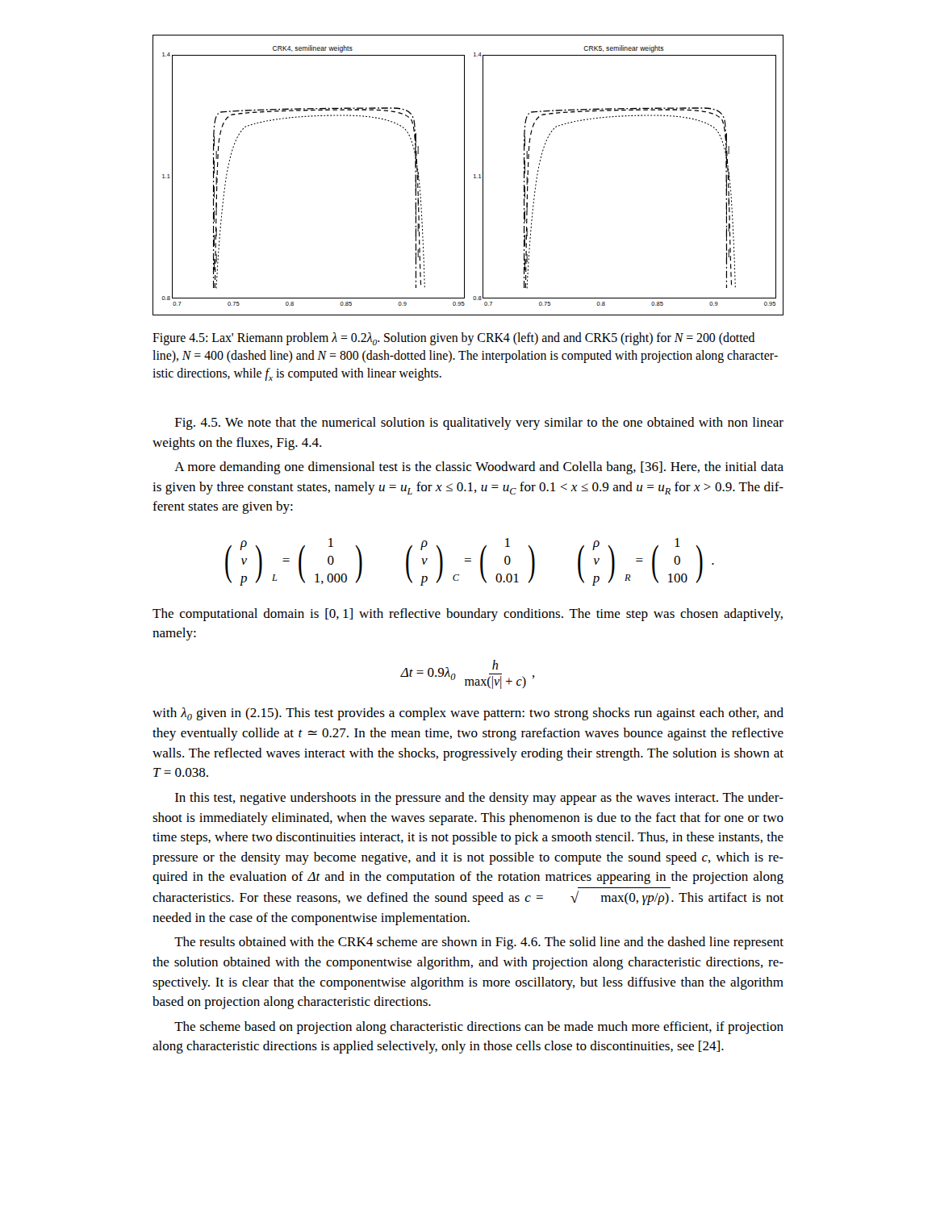CRK4, semilinear weights
1.4 1.1 0.8
0.70.750.80.850.90.95
CRK5, semilinear weights
1.4 1.1 0.8
0.70.750.80.850.90.95
Figure 4.5: Lax' Riemann problem λ = 0.2λ0. Solution given by CRK4 (left) and and CRK5 (right) for N = 200 (dotted line), N = 400 (dashed line) and N = 800 (dash-dotted line). The interpolation is computed with projection along characteristic directions, while fx is computed with linear weights.
Fig. 4.5. We note that the numerical solution is qualitatively very similar to the one obtained with non linear weights on the fluxes, Fig. 4.4.
A more demanding one dimensional test is the classic Woodward and Colella bang, [36]. Here, the initial data is given by three constant states, namely u = uL for x ≤ 0.1, u = uC for 0.1 < x ≤ 0.9 and u = uR for x > 0.9. The different states are given by:
( ρ v p ) L = ( 1 0 1, 000 )
( ρ v p ) C = ( 1 0 0.01 )
( ρ v p ) R = ( 1 0 100 ) .
The computational domain is [0, 1] with reflective boundary conditions. The time step was chosen adaptively, namely:
Δt = 0.9λ0 h max(|v| + c) ,
with λ0 given in (2.15). This test provides a complex wave pattern: two strong shocks run against each other, and they eventually collide at t ≃ 0.27. In the mean time, two strong rarefaction waves bounce against the reflective walls. The reflected waves interact with the shocks, progressively eroding their strength. The solution is shown at T = 0.038.
In this test, negative undershoots in the pressure and the density may appear as the waves interact. The undershoot is immediately eliminated, when the waves separate. This phenomenon is due to the fact that for one or two time steps, where two discontinuities interact, it is not possible to pick a smooth stencil. Thus, in these instants, the pressure or the density may become negative, and it is not possible to compute the sound speed c, which is required in the evaluation of Δt and in the computation of the rotation matrices appearing in the projection along characteristics. For these reasons, we defined the sound speed as c = max(0, γp/ρ). This artifact is not needed in the case of the componentwise implementation.
The results obtained with the CRK4 scheme are shown in Fig. 4.6. The solid line and the dashed line represent the solution obtained with the componentwise algorithm, and with projection along characteristic directions, respectively. It is clear that the componentwise algorithm is more oscillatory, but less diffusive than the algorithm based on projection along characteristic directions.
The scheme based on projection along characteristic directions can be made much more efficient, if projection along characteristic directions is applied selectively, only in those cells close to discontinuities, see [24].